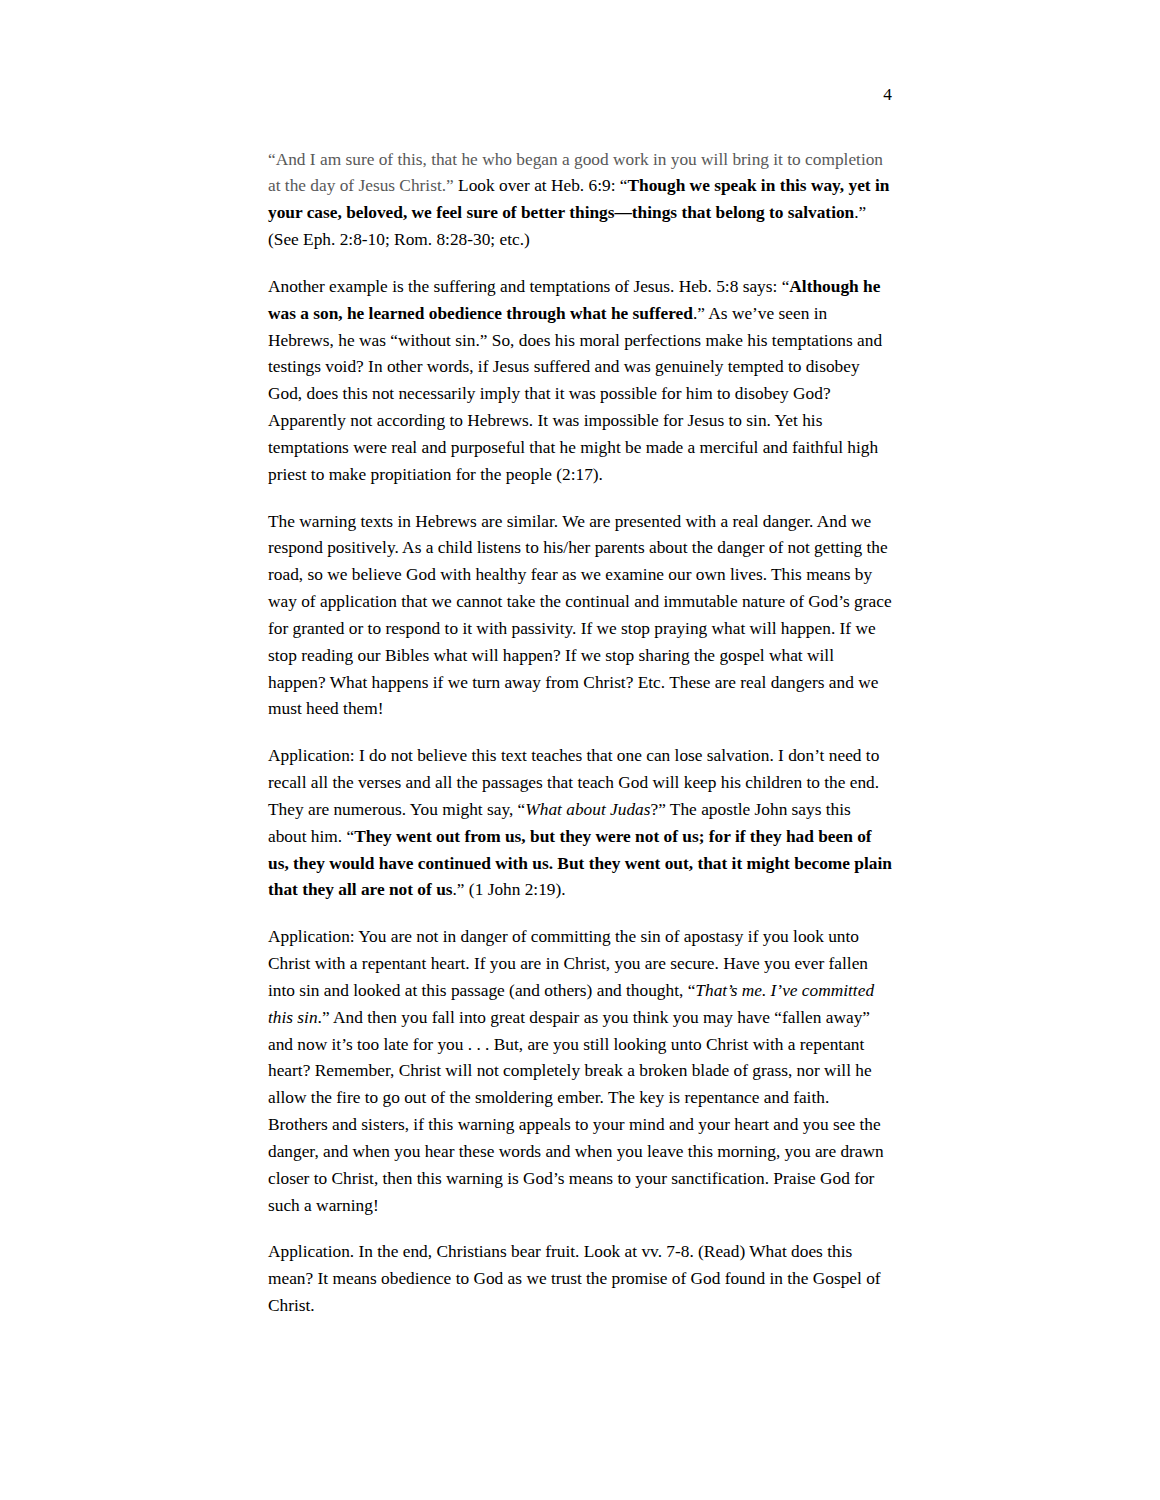4
“And I am sure of this, that he who began a good work in you will bring it to completion at the day of Jesus Christ.” Look over at Heb. 6:9: “Though we speak in this way, yet in your case, beloved, we feel sure of better things—things that belong to salvation.” (See Eph. 2:8-10; Rom. 8:28-30; etc.)
Another example is the suffering and temptations of Jesus. Heb. 5:8 says: “Although he was a son, he learned obedience through what he suffered.” As we’ve seen in Hebrews, he was “without sin.” So, does his moral perfections make his temptations and testings void? In other words, if Jesus suffered and was genuinely tempted to disobey God, does this not necessarily imply that it was possible for him to disobey God? Apparently not according to Hebrews. It was impossible for Jesus to sin. Yet his temptations were real and purposeful that he might be made a merciful and faithful high priest to make propitiation for the people (2:17).
The warning texts in Hebrews are similar. We are presented with a real danger. And we respond positively. As a child listens to his/her parents about the danger of not getting the road, so we believe God with healthy fear as we examine our own lives. This means by way of application that we cannot take the continual and immutable nature of God’s grace for granted or to respond to it with passivity. If we stop praying what will happen. If we stop reading our Bibles what will happen? If we stop sharing the gospel what will happen? What happens if we turn away from Christ? Etc. These are real dangers and we must heed them!
Application: I do not believe this text teaches that one can lose salvation. I don’t need to recall all the verses and all the passages that teach God will keep his children to the end. They are numerous. You might say, “What about Judas?” The apostle John says this about him. “They went out from us, but they were not of us; for if they had been of us, they would have continued with us. But they went out, that it might become plain that they all are not of us.” (1 John 2:19).
Application: You are not in danger of committing the sin of apostasy if you look unto Christ with a repentant heart. If you are in Christ, you are secure. Have you ever fallen into sin and looked at this passage (and others) and thought, “That’s me. I’ve committed this sin.” And then you fall into great despair as you think you may have “fallen away” and now it’s too late for you . . . But, are you still looking unto Christ with a repentant heart? Remember, Christ will not completely break a broken blade of grass, nor will he allow the fire to go out of the smoldering ember. The key is repentance and faith. Brothers and sisters, if this warning appeals to your mind and your heart and you see the danger, and when you hear these words and when you leave this morning, you are drawn closer to Christ, then this warning is God’s means to your sanctification. Praise God for such a warning!
Application. In the end, Christians bear fruit. Look at vv. 7-8. (Read) What does this mean? It means obedience to God as we trust the promise of God found in the Gospel of Christ.